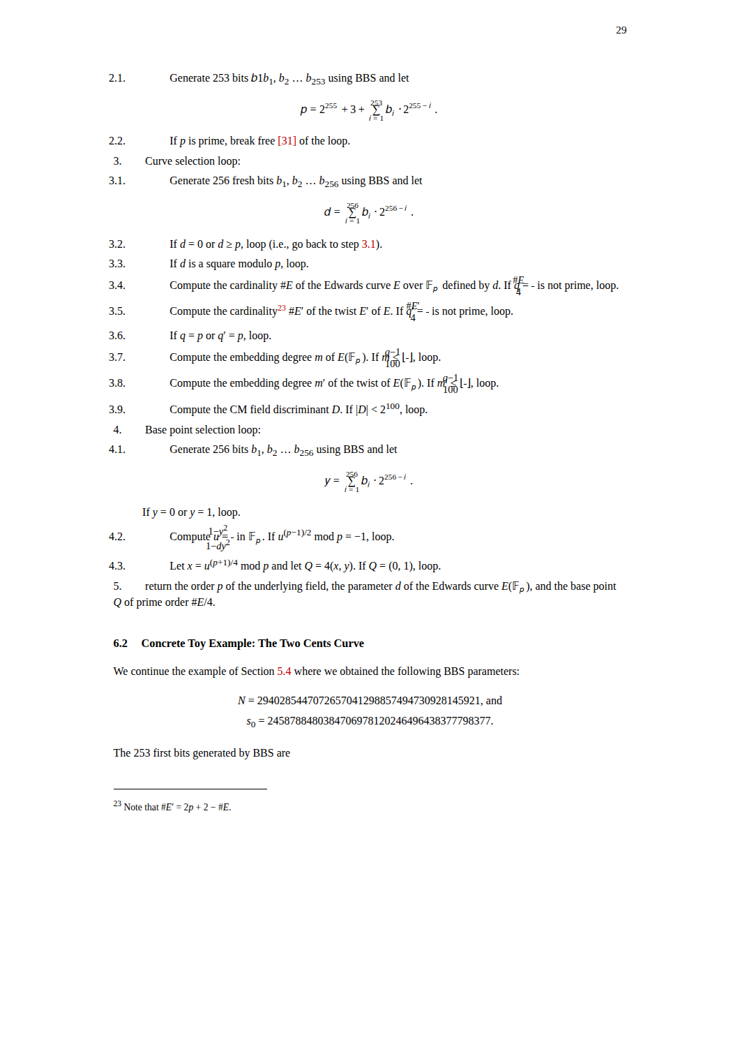29
2.1. Generate 253 bits b1b1, b2 … b253 using BBS and let
p= 2255 +3+ ∑ i=1 253 bi ⋅ 2255−i .
2.2. If p is prime, break free [31] of the loop.
3. Curve selection loop:
3.1. Generate 256 fresh bits b1, b2 … b256 using BBS and let
d= ∑ i=1 256 bi ⋅ 2256−i .
3.2. If d = 0 or d ≥ p, loop (i.e., go back to step 3.1).
3.3. If d is a square modulo p, loop.
3.4. Compute the cardinality #E of the Edwards curve E over 𝔽p defined by d. If q = #E 4 is not prime, loop.
3.5. Compute the cardinality23 #E′ of the twist E′ of E. If q′ = #E′4 is not prime, loop.
3.6. If q = p or q′ = p, loop.
3.7. Compute the embedding degree m of E(𝔽p). If m ≤ ⌊q−1100⌋, loop.
3.8. Compute the embedding degree m′ of the twist of E(𝔽p). If m′ ≤ ⌊q−1100⌋, loop.
3.9. Compute the CM field discriminant D. If |D| < 2100, loop.
4. Base point selection loop:
4.1. Generate 256 bits b1, b2 … b256 using BBS and let
y= ∑ i=1 256 bi ⋅ 2256−i .
If y = 0 or y = 1, loop.
4.2. Compute u = 1−y21−dy2 in 𝔽p. If u(p−1)/2 mod p = −1, loop.
4.3. Let x = u(p+1)/4 mod p and let Q = 4(x, y). If Q = (0, 1), loop.
5. return the order p of the underlying field, the parameter d of the Edwards curve E(𝔽p), and the base point Q of prime order #E/4.
6.2 Concrete Toy Example: The Two Cents Curve
We continue the example of Section 5.4 where we obtained the following BBS parameters:
N = 2940285447072657041298857494730928145921, and
s0 = 2458788480384706978120246496438377798377.
The 253 first bits generated by BBS are
23 Note that #E′ = 2p + 2 − #E.